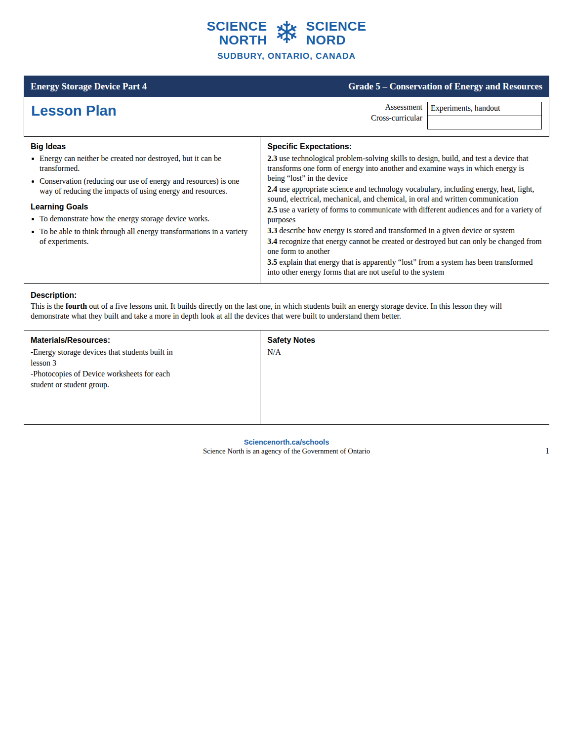SCIENCE
NORTH
❄
SCIENCE
NORD
SUDBURY, ONTARIO, CANADA
Energy Storage Device Part 4 Grade 5 – Conservation of Energy and Resources
Lesson Plan
Assessment
Cross-curricular
Experiments, handout
| Big Ideas Energy can neither be created nor destroyed, but it can be transformed. Conservation (reducing our use of energy and resources) is one way of reducing the impacts of using energy and resources. Learning Goals To demonstrate how the energy storage device works. To be able to think through all energy transformations in a variety of experiments. | Specific Expectations: 2.3 use technological problem-solving skills to design, build, and test a device that transforms one form of energy into another and examine ways in which energy is being “lost” in the device 2.4 use appropriate science and technology vocabulary, including energy, heat, light, sound, electrical, mechanical, and chemical, in oral and written communication 2.5 use a variety of forms to communicate with different audiences and for a variety of purposes 3.3 describe how energy is stored and transformed in a given device or system 3.4 recognize that energy cannot be created or destroyed but can only be changed from one form to another 3.5 explain that energy that is apparently “lost” from a system has been transformed into other energy forms that are not useful to the system |
Description:
This is the fourth out of a five lessons unit. It builds directly on the last one, in which students built an energy storage device. In this lesson they will demonstrate what they built and take a more in depth look at all the devices that were built to understand them better.
| Materials/Resources: -Energy storage devices that students built in lesson 3 -Photocopies of Device worksheets for each student or student group. | Safety Notes N/A |
Sciencenorth.ca/schools
Science North is an agency of the Government of Ontario
1